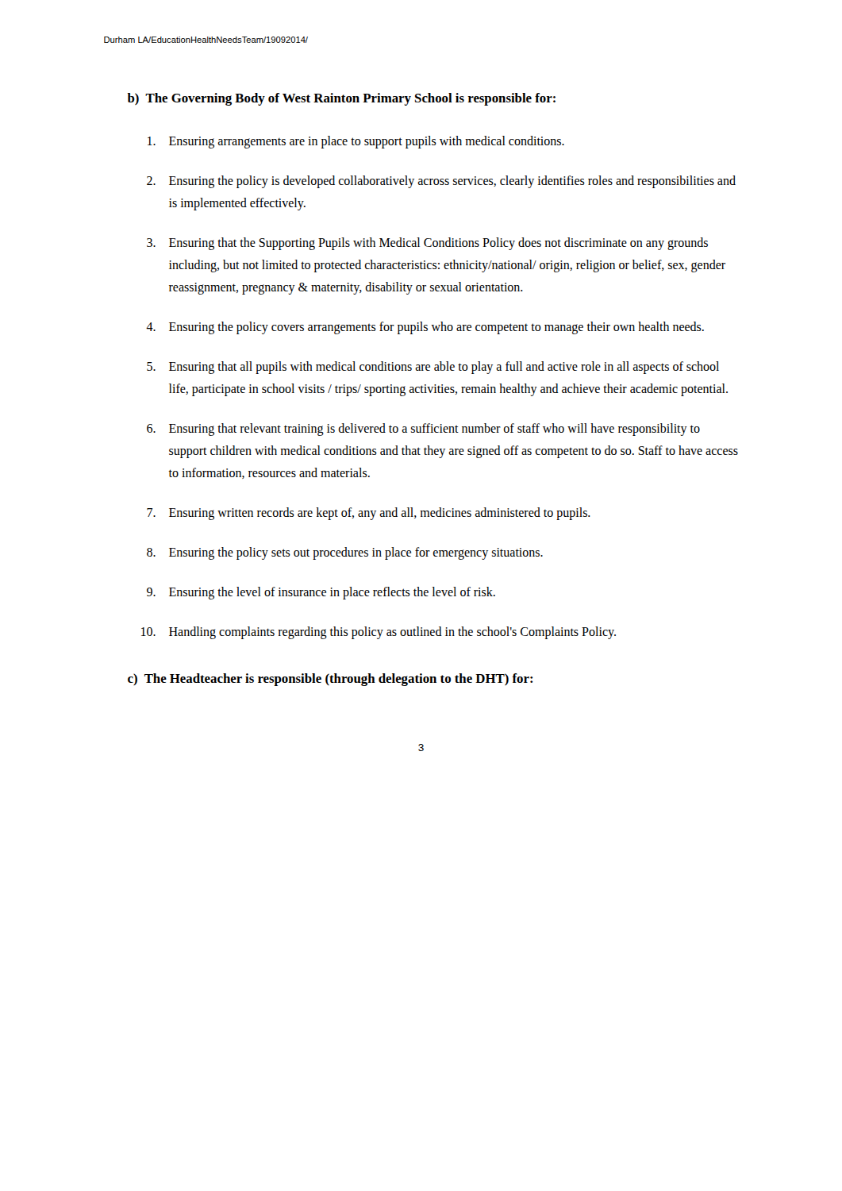Durham LA/EducationHealthNeedsTeam/19092014/
b) The Governing Body of West Rainton Primary School is responsible for:
Ensuring arrangements are in place to support pupils with medical conditions.
Ensuring the policy is developed collaboratively across services, clearly identifies roles and responsibilities and is implemented effectively.
Ensuring that the Supporting Pupils with Medical Conditions Policy does not discriminate on any grounds including, but not limited to protected characteristics: ethnicity/national/ origin, religion or belief, sex, gender reassignment, pregnancy & maternity, disability or sexual orientation.
Ensuring the policy covers arrangements for pupils who are competent to manage their own health needs.
Ensuring that all pupils with medical conditions are able to play a full and active role in all aspects of school life, participate in school visits / trips/ sporting activities, remain healthy and achieve their academic potential.
Ensuring that relevant training is delivered to a sufficient number of staff who will have responsibility to support children with medical conditions and that they are signed off as competent to do so. Staff to have access to information, resources and materials.
Ensuring written records are kept of, any and all, medicines administered to pupils.
Ensuring the policy sets out procedures in place for emergency situations.
Ensuring the level of insurance in place reflects the level of risk.
Handling complaints regarding this policy as outlined in the school's Complaints Policy.
c) The Headteacher is responsible (through delegation to the DHT) for:
3